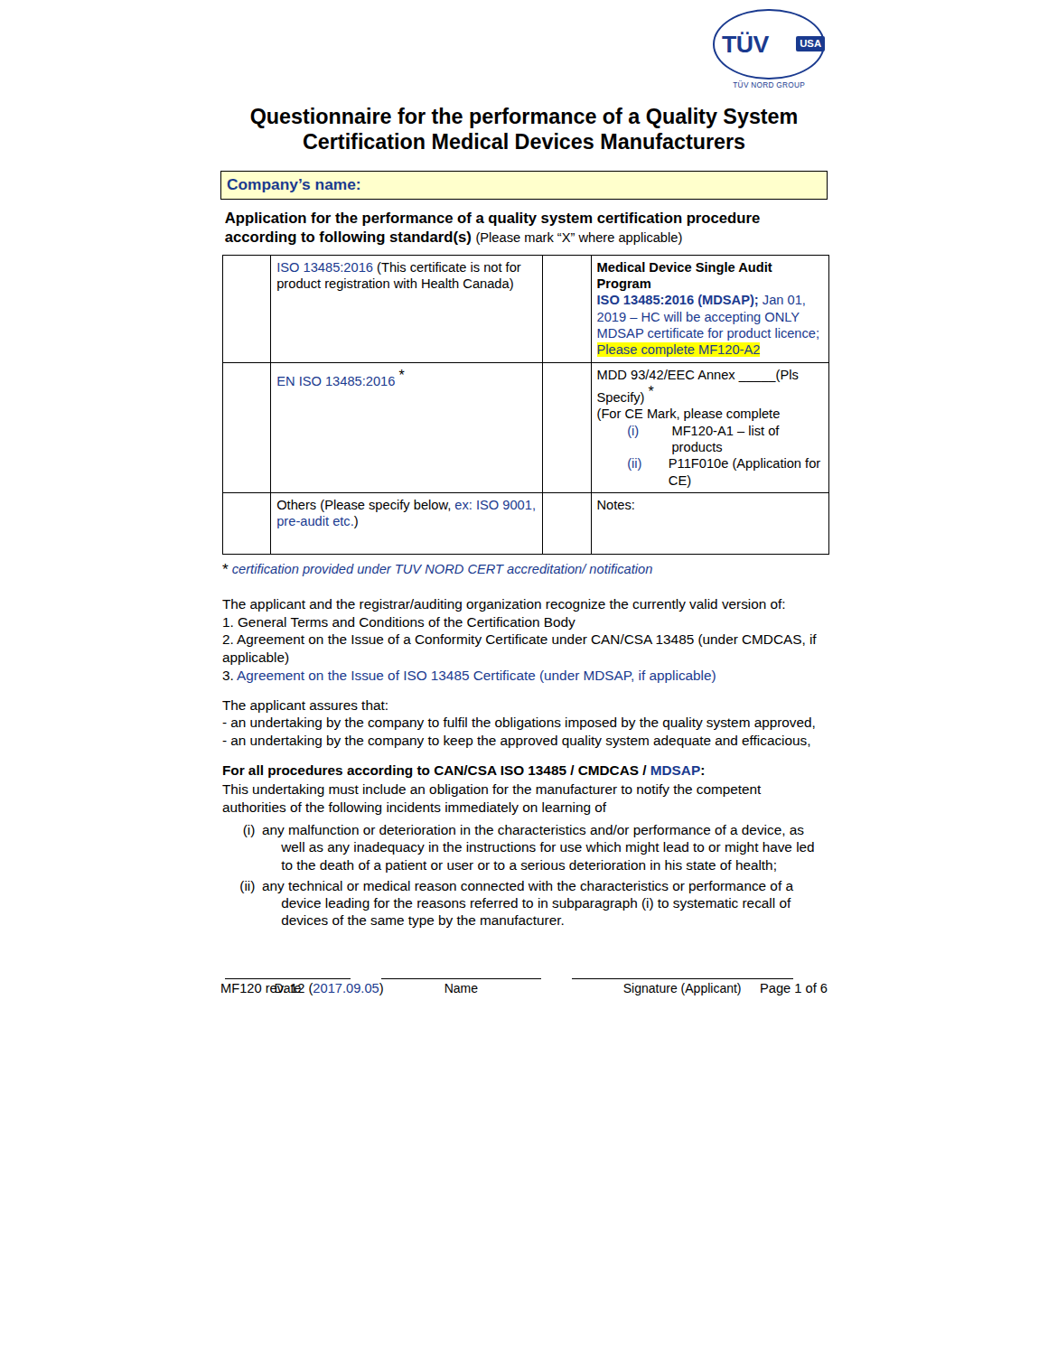TÜV USA
TÜV NORD GROUP
Questionnaire for the performance of a Quality System
Certification Medical Devices Manufacturers
Company’s name:
Application for the performance of a quality system certification procedure according to following standard(s) (Please mark “X” where applicable)
| | ISO 13485:2016 (This certificate is not for product registration with Health Canada) | | Medical Device Single Audit Program ISO 13485:2016 (MDSAP); Jan 01, 2019 – HC will be accepting ONLY MDSAP certificate for product licence; Please complete MF120-A2 |
| | EN ISO 13485:2016 * | | MDD 93/42/EEC Annex _____(Pls Specify) * (For CE Mark, please complete (i) MF120-A1 – list of products (ii) P11F010e (Application for CE) |
| | Others (Please specify below, ex: ISO 9001, pre-audit etc. ) | | Notes: |
* certification provided under TUV NORD CERT accreditation/ notification
The applicant and the registrar/auditing organization recognize the currently valid version of:
1. General Terms and Conditions of the Certification Body
2. Agreement on the Issue of a Conformity Certificate under CAN/CSA 13485 (under CMDCAS, if applicable)
3. Agreement on the Issue of ISO 13485 Certificate (under MDSAP, if applicable)
The applicant assures that:
- an undertaking by the company to fulfil the obligations imposed by the quality system approved,
- an undertaking by the company to keep the approved quality system adequate and efficacious,
For all procedures according to CAN/CSA ISO 13485 / CMDCAS / MDSAP:
This undertaking must include an obligation for the manufacturer to notify the competent authorities of the following incidents immediately on learning of
(i)
any malfunction or deterioration in the characteristics and/or performance of a device, as well as any inadequacy in the instructions for use which might lead to or might have led to the death of a patient or user or to a serious deterioration in his state of health;
(ii)
any technical or medical reason connected with the characteristics or performance of a device leading for the reasons referred to in subparagraph (i) to systematic recall of devices of the same type by the manufacturer.
Date
Name
Signature (Applicant)
MF120 rev. 12 (2017.09.05)
Page 1 of 6